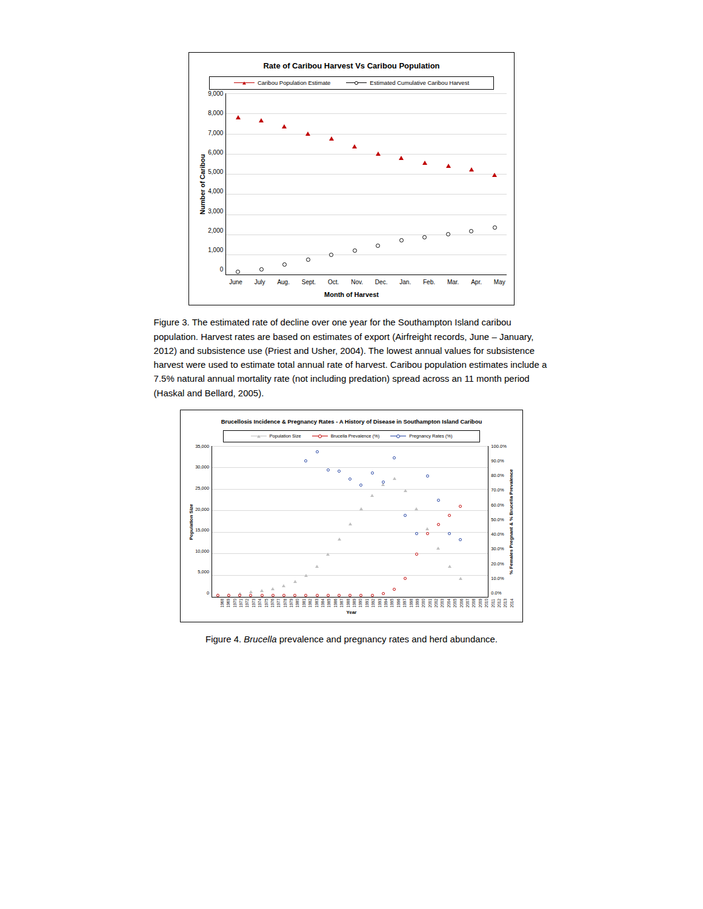Rate of Caribou Harvest Vs Caribou Population
Caribou Population Estimate Estimated Cumulative Caribou Harvest
Number of Caribou
9,000 8,000 7,000 6,000 5,000 4,000 3,000 2,000 1,000 0
June July Aug. Sept. Oct. Nov. Dec. Jan. Feb. Mar. Apr. May
Month of Harvest
Figure 3. The estimated rate of decline over one year for the Southampton Island caribou population. Harvest rates are based on estimates of export (Airfreight records, June – January, 2012) and subsistence use (Priest and Usher, 2004). The lowest annual values for subsistence harvest were used to estimate total annual rate of harvest. Caribou population estimates include a 7.5% natural annual mortality rate (not including predation) spread across an 11 month period (Haskal and Bellard, 2005).
Brucellosis Incidence & Pregnancy Rates - A History of Disease in Southampton Island Caribou
Population Size Brucella Prevalence (%) Pregnancy Rates (%)
Population Size
35,000 30,000 25,000 20,000 15,000 10,000 5,000 0
100.0% 90.0% 80.0% 70.0% 60.0% 50.0% 40.0% 30.0% 20.0% 10.0% 0.0%
% Females Pregnant & % Brucella Prevalence
19681969197019711972 19731974197519761977 19781979198019811982 19831984198519861987 19881989199019911992 19931994199519961997 19981999200020012002 20032004200520062007 20082009201020112012 20132014
Year
Figure 4. Brucella prevalence and pregnancy rates and herd abundance.